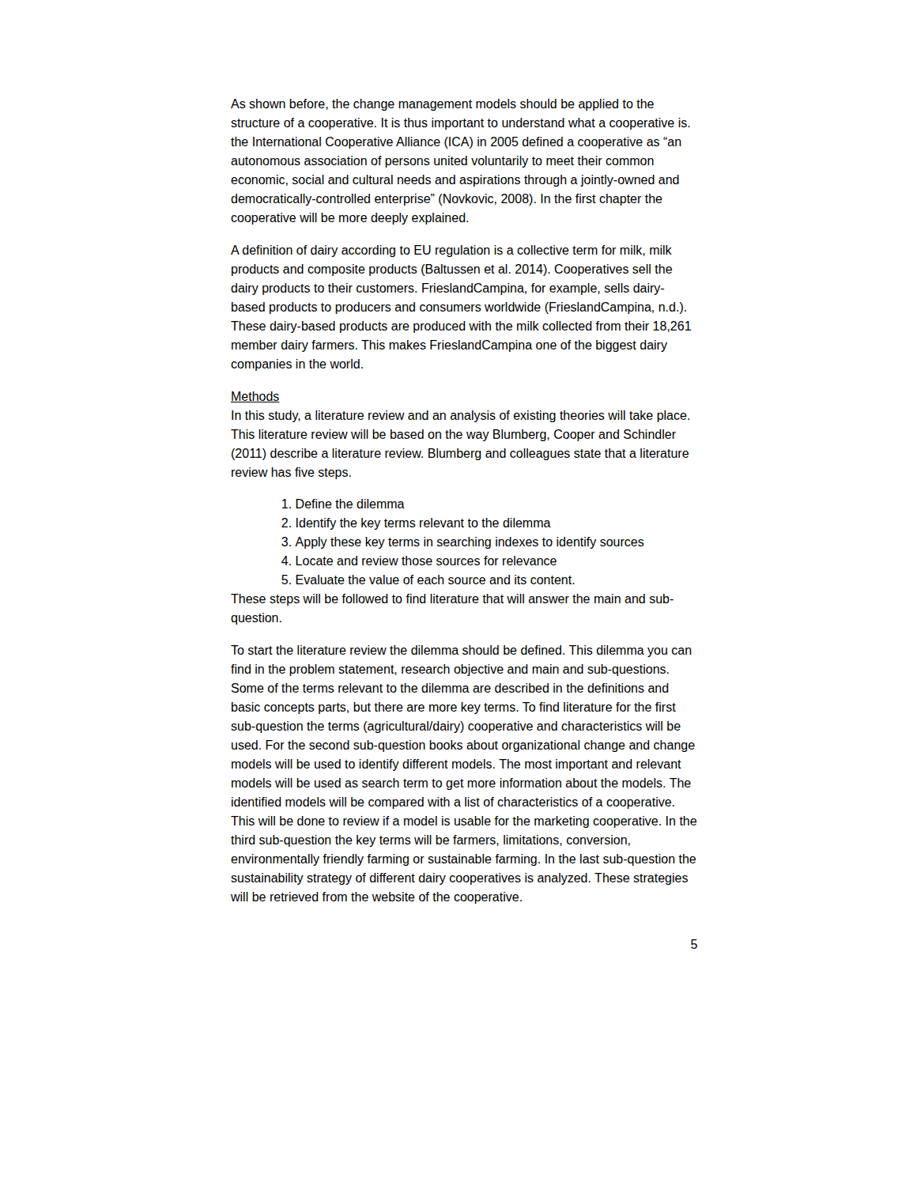As shown before, the change management models should be applied to the structure of a cooperative. It is thus important to understand what a cooperative is. the International Cooperative Alliance (ICA) in 2005 defined a cooperative as “an autonomous association of persons united voluntarily to meet their common economic, social and cultural needs and aspirations through a jointly-owned and democratically-controlled enterprise” (Novkovic, 2008). In the first chapter the cooperative will be more deeply explained.
A definition of dairy according to EU regulation is a collective term for milk, milk products and composite products (Baltussen et al. 2014). Cooperatives sell the dairy products to their customers. FrieslandCampina, for example, sells dairy-based products to producers and consumers worldwide (FrieslandCampina, n.d.). These dairy-based products are produced with the milk collected from their 18,261 member dairy farmers. This makes FrieslandCampina one of the biggest dairy companies in the world.
Methods
In this study, a literature review and an analysis of existing theories will take place. This literature review will be based on the way Blumberg, Cooper and Schindler (2011) describe a literature review. Blumberg and colleagues state that a literature review has five steps.
Define the dilemma
Identify the key terms relevant to the dilemma
Apply these key terms in searching indexes to identify sources
Locate and review those sources for relevance
Evaluate the value of each source and its content.
These steps will be followed to find literature that will answer the main and sub-question.
To start the literature review the dilemma should be defined. This dilemma you can find in the problem statement, research objective and main and sub-questions. Some of the terms relevant to the dilemma are described in the definitions and basic concepts parts, but there are more key terms. To find literature for the first sub-question the terms (agricultural/dairy) cooperative and characteristics will be used. For the second sub-question books about organizational change and change models will be used to identify different models. The most important and relevant models will be used as search term to get more information about the models. The identified models will be compared with a list of characteristics of a cooperative. This will be done to review if a model is usable for the marketing cooperative. In the third sub-question the key terms will be farmers, limitations, conversion, environmentally friendly farming or sustainable farming. In the last sub-question the sustainability strategy of different dairy cooperatives is analyzed. These strategies will be retrieved from the website of the cooperative.
5